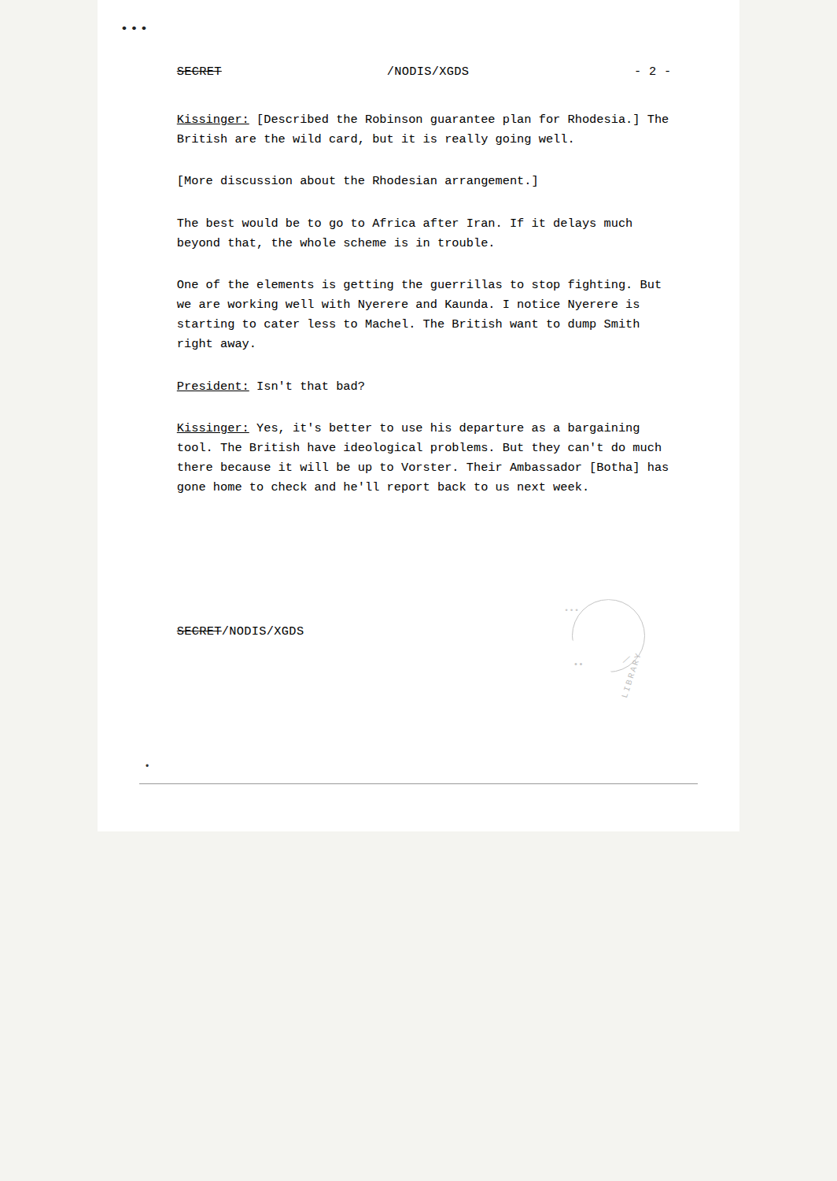•••
SECRET/NODIS/XGDS - 2 -
Kissinger: [Described the Robinson guarantee plan for Rhodesia.] The British are the wild card, but it is really going well.
[More discussion about the Rhodesian arrangement.]
The best would be to go to Africa after Iran. If it delays much beyond that, the whole scheme is in trouble.
One of the elements is getting the guerrillas to stop fighting. But we are working well with Nyerere and Kaunda. I notice Nyerere is starting to cater less to Machel. The British want to dump Smith right away.
President: Isn't that bad?
Kissinger: Yes, it's better to use his departure as a bargaining tool. The British have ideological problems. But they can't do much there because it will be up to Vorster. Their Ambassador [Botha] has gone home to check and he'll report back to us next week.
SECRET/NODIS/XGDS
LIBRARY
•••
••
∕
•